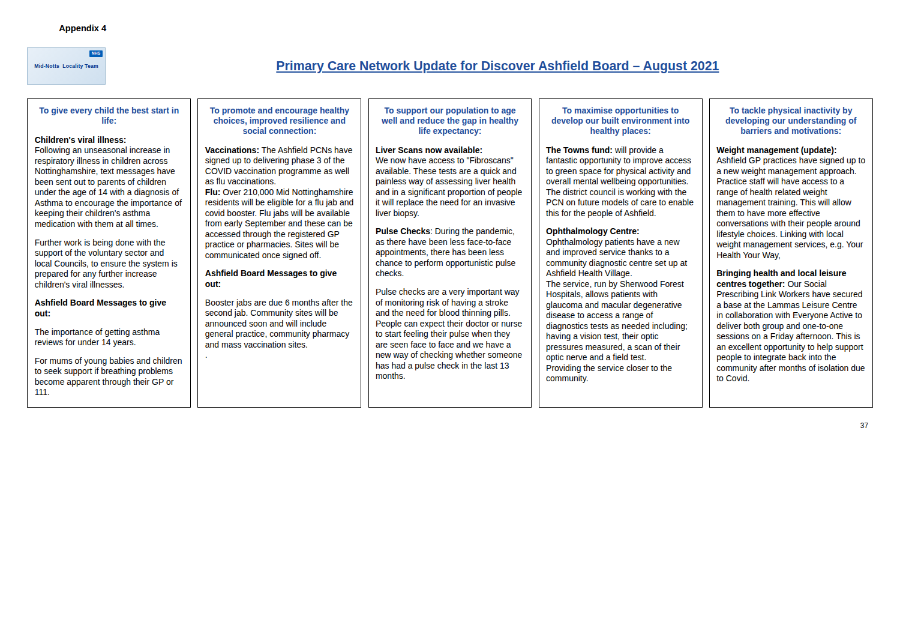Appendix 4
NHS Mid-Notts Locality Team
Primary Care Network Update for Discover Ashfield Board – August 2021
To give every child the best start in life:
Children's viral illness:
Following an unseasonal increase in respiratory illness in children across Nottinghamshire, text messages have been sent out to parents of children under the age of 14 with a diagnosis of Asthma to encourage the importance of keeping their children's asthma medication with them at all times.
Further work is being done with the support of the voluntary sector and local Councils, to ensure the system is prepared for any further increase children's viral illnesses.
Ashfield Board Messages to give out:
The importance of getting asthma reviews for under 14 years.
For mums of young babies and children to seek support if breathing problems become apparent through their GP or 111.
To promote and encourage healthy choices, improved resilience and social connection:
Vaccinations: The Ashfield PCNs have signed up to delivering phase 3 of the COVID vaccination programme as well as flu vaccinations.
Flu: Over 210,000 Mid Nottinghamshire residents will be eligible for a flu jab and covid booster. Flu jabs will be available from early September and these can be accessed through the registered GP practice or pharmacies. Sites will be communicated once signed off.
Ashfield Board Messages to give out:
Booster jabs are due 6 months after the second jab. Community sites will be announced soon and will include general practice, community pharmacy and mass vaccination sites.
.
To support our population to age well and reduce the gap in healthy life expectancy:
Liver Scans now available:
We now have access to "Fibroscans" available. These tests are a quick and painless way of assessing liver health and in a significant proportion of people it will replace the need for an invasive liver biopsy.
Pulse Checks: During the pandemic, as there have been less face-to-face appointments, there has been less chance to perform opportunistic pulse checks.
Pulse checks are a very important way of monitoring risk of having a stroke and the need for blood thinning pills. People can expect their doctor or nurse to start feeling their pulse when they are seen face to face and we have a new way of checking whether someone has had a pulse check in the last 13 months.
To maximise opportunities to develop our built environment into healthy places:
The Towns fund: will provide a fantastic opportunity to improve access to green space for physical activity and overall mental wellbeing opportunities. The district council is working with the PCN on future models of care to enable this for the people of Ashfield.
Ophthalmology Centre:
Ophthalmology patients have a new and improved service thanks to a community diagnostic centre set up at Ashfield Health Village.
The service, run by Sherwood Forest Hospitals, allows patients with glaucoma and macular degenerative disease to access a range of diagnostics tests as needed including; having a vision test, their optic pressures measured, a scan of their optic nerve and a field test.
Providing the service closer to the community.
To tackle physical inactivity by developing our understanding of barriers and motivations:
Weight management (update): Ashfield GP practices have signed up to a new weight management approach.
Practice staff will have access to a range of health related weight management training. This will allow them to have more effective conversations with their people around lifestyle choices. Linking with local weight management services, e.g. Your Health Your Way,
Bringing health and local leisure centres together: Our Social Prescribing Link Workers have secured a base at the Lammas Leisure Centre in collaboration with Everyone Active to deliver both group and one-to-one sessions on a Friday afternoon. This is an excellent opportunity to help support people to integrate back into the community after months of isolation due to Covid.
37